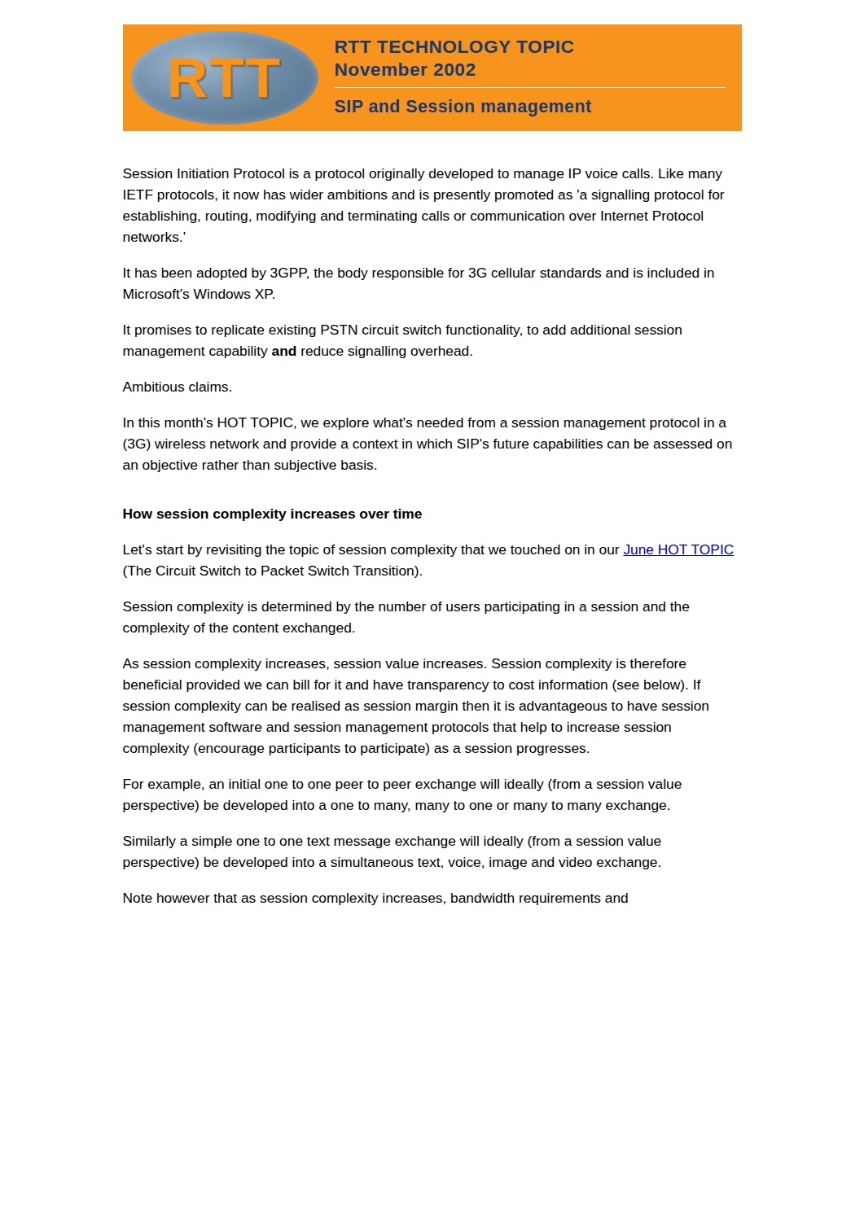RTT
RTT TECHNOLOGY TOPIC
November 2002
SIP and Session management
Session Initiation Protocol is a protocol originally developed to manage IP voice calls. Like many IETF protocols, it now has wider ambitions and is presently promoted as 'a signalling protocol for establishing, routing, modifying and terminating calls or communication over Internet Protocol networks.'
It has been adopted by 3GPP, the body responsible for 3G cellular standards and is included in Microsoft's Windows XP.
It promises to replicate existing PSTN circuit switch functionality, to add additional session management capability and reduce signalling overhead.
Ambitious claims.
In this month's HOT TOPIC, we explore what's needed from a session management protocol in a (3G) wireless network and provide a context in which SIP's future capabilities can be assessed on an objective rather than subjective basis.
How session complexity increases over time
Let's start by revisiting the topic of session complexity that we touched on in our June HOT TOPIC (The Circuit Switch to Packet Switch Transition).
Session complexity is determined by the number of users participating in a session and the complexity of the content exchanged.
As session complexity increases, session value increases. Session complexity is therefore beneficial provided we can bill for it and have transparency to cost information (see below). If session complexity can be realised as session margin then it is advantageous to have session management software and session management protocols that help to increase session complexity (encourage participants to participate) as a session progresses.
For example, an initial one to one peer to peer exchange will ideally (from a session value perspective) be developed into a one to many, many to one or many to many exchange.
Similarly a simple one to one text message exchange will ideally (from a session value perspective) be developed into a simultaneous text, voice, image and video exchange.
Note however that as session complexity increases, bandwidth requirements and